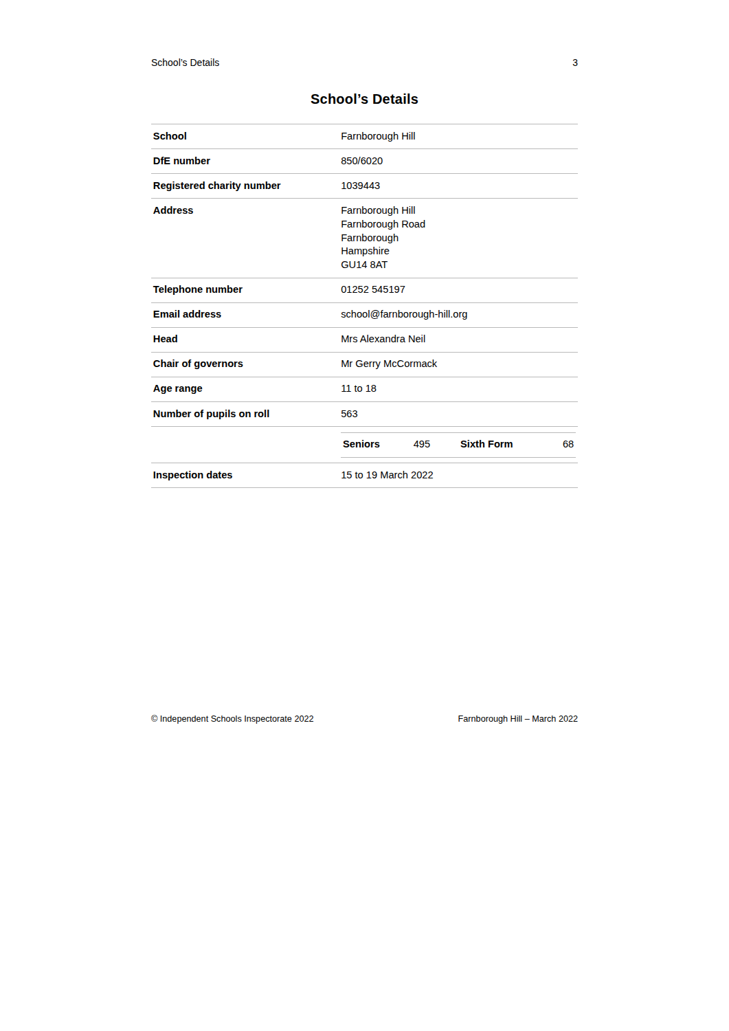School’s Details 3
School’s Details
| School | Farnborough Hill |
| DfE number | 850/6020 |
| Registered charity number | 1039443 |
| Address | Farnborough Hill Farnborough Road Farnborough Hampshire GU14 8AT |
| Telephone number | 01252 545197 |
| Email address | school@farnborough-hill.org |
| Head | Mrs Alexandra Neil |
| Chair of governors | Mr Gerry McCormack |
| Age range | 11 to 18 |
| Number of pupils on roll | 563 |
| | / Seniors / 495 / Sixth Form / 68 / |
| Inspection dates | 15 to 19 March 2022 |
© Independent Schools Inspectorate 2022 Farnborough Hill – March 2022